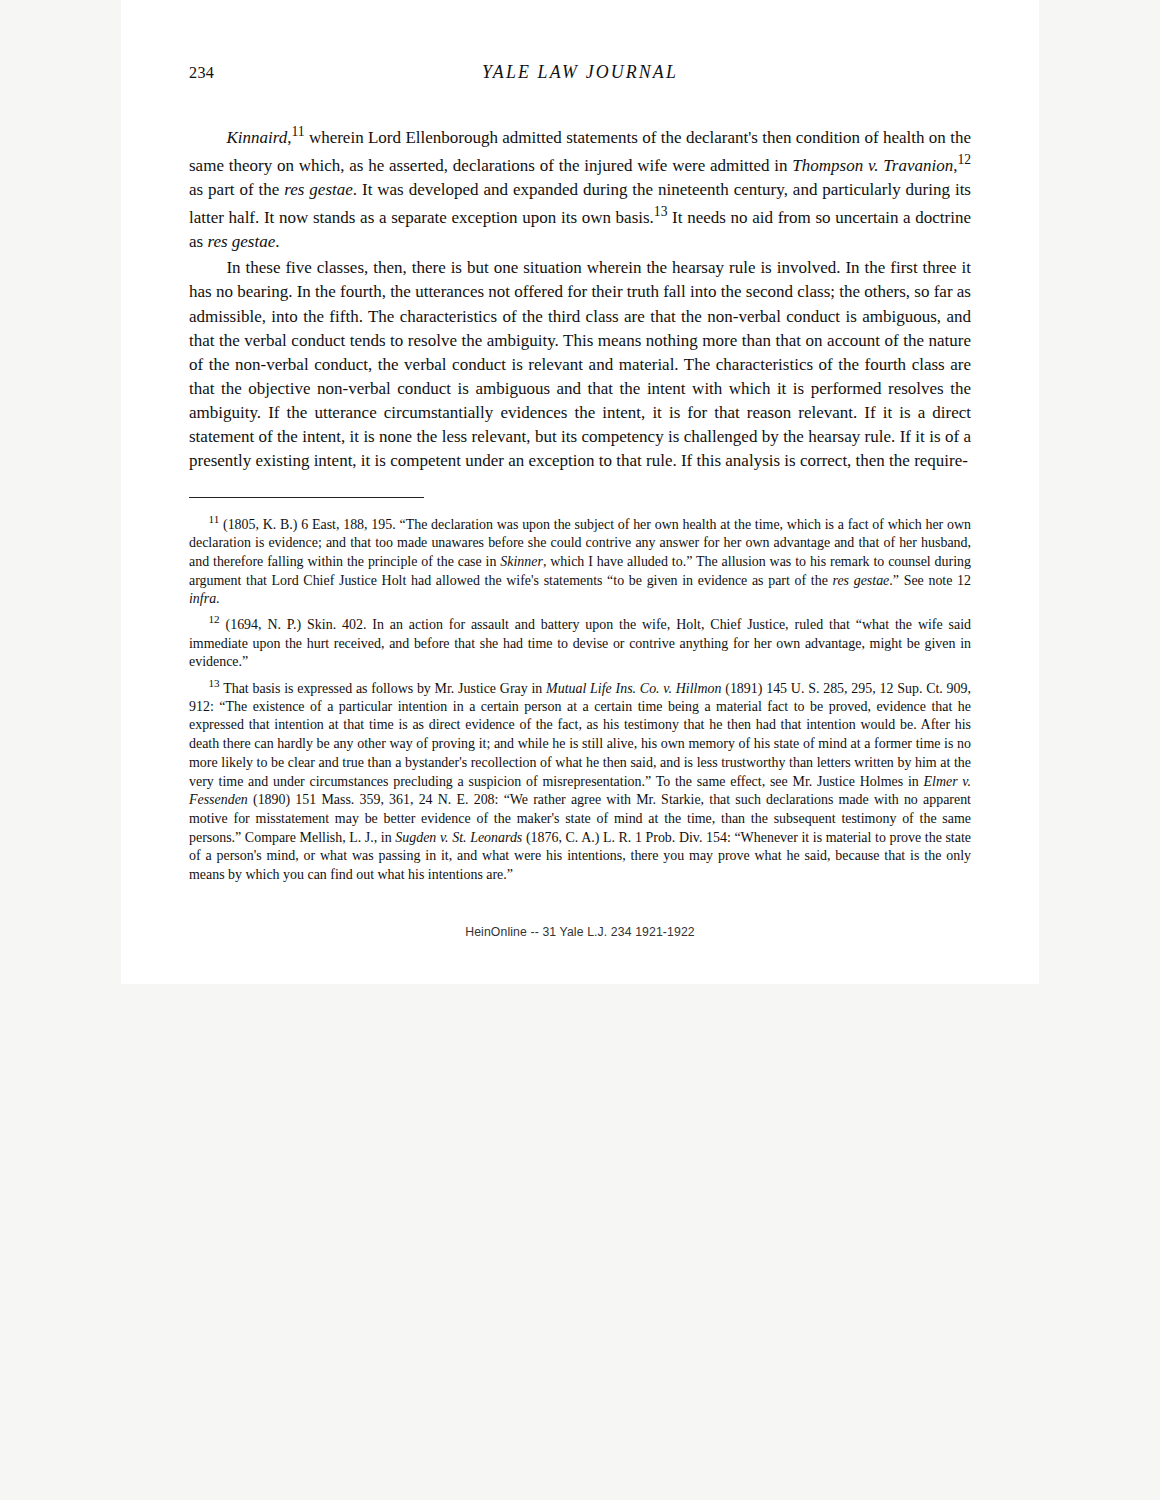234 YALE LAW JOURNAL
Kinnaird,11 wherein Lord Ellenborough admitted statements of the declarant's then condition of health on the same theory on which, as he asserted, declarations of the injured wife were admitted in Thompson v. Travanion,12 as part of the res gestae. It was developed and expanded during the nineteenth century, and particularly during its latter half. It now stands as a separate exception upon its own basis.13 It needs no aid from so uncertain a doctrine as res gestae.
In these five classes, then, there is but one situation wherein the hearsay rule is involved. In the first three it has no bearing. In the fourth, the utterances not offered for their truth fall into the second class; the others, so far as admissible, into the fifth. The characteristics of the third class are that the non-verbal conduct is ambiguous, and that the verbal conduct tends to resolve the ambiguity. This means nothing more than that on account of the nature of the non-verbal conduct, the verbal conduct is relevant and material. The characteristics of the fourth class are that the objective non-verbal conduct is ambiguous and that the intent with which it is performed resolves the ambiguity. If the utterance circumstantially evidences the intent, it is for that reason relevant. If it is a direct statement of the intent, it is none the less relevant, but its competency is challenged by the hearsay rule. If it is of a presently existing intent, it is competent under an exception to that rule. If this analysis is correct, then the require-
11 (1805, K. B.) 6 East, 188, 195. “The declaration was upon the subject of her own health at the time, which is a fact of which her own declaration is evidence; and that too made unawares before she could contrive any answer for her own advantage and that of her husband, and therefore falling within the principle of the case in Skinner, which I have alluded to.” The allusion was to his remark to counsel during argument that Lord Chief Justice Holt had allowed the wife's statements “to be given in evidence as part of the res gestae.” See note 12 infra.
12 (1694, N. P.) Skin. 402. In an action for assault and battery upon the wife, Holt, Chief Justice, ruled that “what the wife said immediate upon the hurt received, and before that she had time to devise or contrive anything for her own advantage, might be given in evidence.”
13 That basis is expressed as follows by Mr. Justice Gray in Mutual Life Ins. Co. v. Hillmon (1891) 145 U. S. 285, 295, 12 Sup. Ct. 909, 912: “The existence of a particular intention in a certain person at a certain time being a material fact to be proved, evidence that he expressed that intention at that time is as direct evidence of the fact, as his testimony that he then had that intention would be. After his death there can hardly be any other way of proving it; and while he is still alive, his own memory of his state of mind at a former time is no more likely to be clear and true than a bystander's recollection of what he then said, and is less trustworthy than letters written by him at the very time and under circumstances precluding a suspicion of misrepresentation.” To the same effect, see Mr. Justice Holmes in Elmer v. Fessenden (1890) 151 Mass. 359, 361, 24 N. E. 208: “We rather agree with Mr. Starkie, that such declarations made with no apparent motive for misstatement may be better evidence of the maker's state of mind at the time, than the subsequent testimony of the same persons.” Compare Mellish, L. J., in Sugden v. St. Leonards (1876, C. A.) L. R. 1 Prob. Div. 154: “Whenever it is material to prove the state of a person's mind, or what was passing in it, and what were his intentions, there you may prove what he said, because that is the only means by which you can find out what his intentions are.”
HeinOnline -- 31 Yale L.J. 234 1921-1922